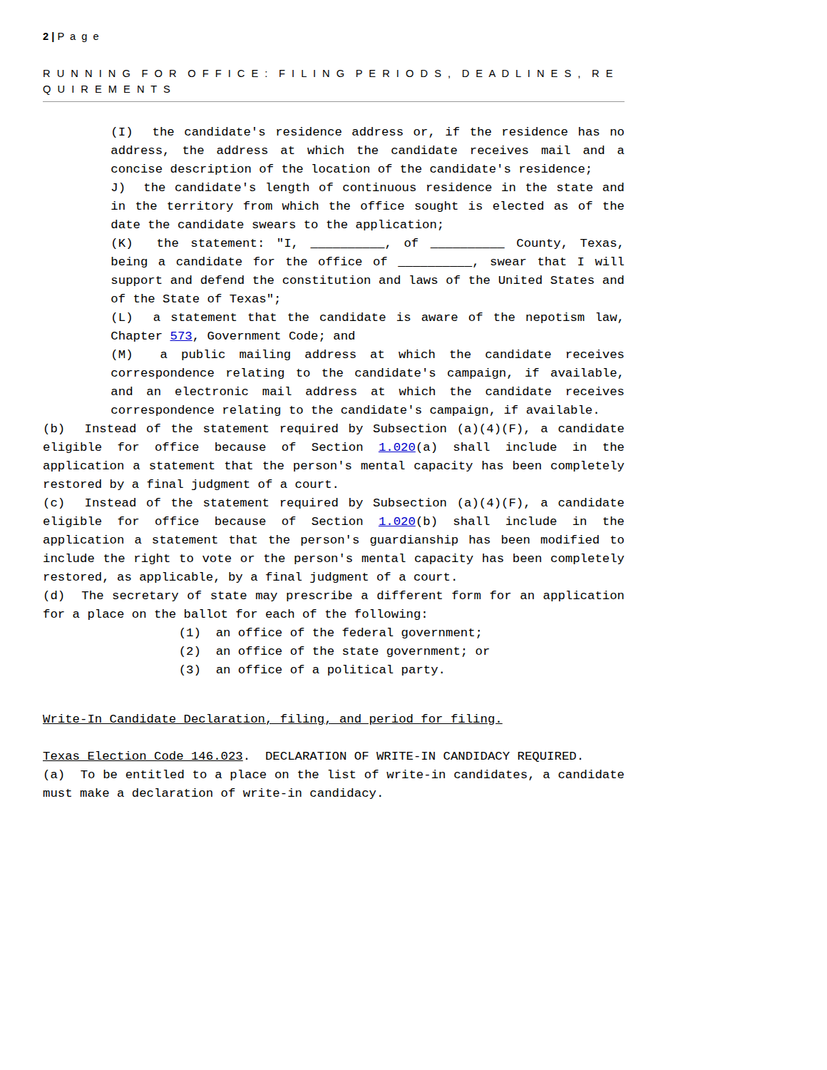2 | P a g e
R U N N I N G F O R O F F I C E : F I L I N G P E R I O D S , D E A D L I N E S , R E Q U I R E M E N T S
(I) the candidate's residence address or, if the residence has no address, the address at which the candidate receives mail and a concise description of the location of the candidate's residence;
J) the candidate's length of continuous residence in the state and in the territory from which the office sought is elected as of the date the candidate swears to the application;
(K) the statement: "I, __________, of __________ County, Texas, being a candidate for the office of __________, swear that I will support and defend the constitution and laws of the United States and of the State of Texas";
(L) a statement that the candidate is aware of the nepotism law, Chapter 573, Government Code; and
(M) a public mailing address at which the candidate receives correspondence relating to the candidate's campaign, if available, and an electronic mail address at which the candidate receives correspondence relating to the candidate's campaign, if available.
(b) Instead of the statement required by Subsection (a)(4)(F), a candidate eligible for office because of Section 1.020(a) shall include in the application a statement that the person's mental capacity has been completely restored by a final judgment of a court.
(c) Instead of the statement required by Subsection (a)(4)(F), a candidate eligible for office because of Section 1.020(b) shall include in the application a statement that the person's guardianship has been modified to include the right to vote or the person's mental capacity has been completely restored, as applicable, by a final judgment of a court.
(d) The secretary of state may prescribe a different form for an application for a place on the ballot for each of the following:
(1) an office of the federal government;
(2) an office of the state government; or
(3) an office of a political party.
Write-In Candidate Declaration, filing, and period for filing.
Texas Election Code 146.023. DECLARATION OF WRITE-IN CANDIDACY REQUIRED.
(a) To be entitled to a place on the list of write-in candidates, a candidate must make a declaration of write-in candidacy.